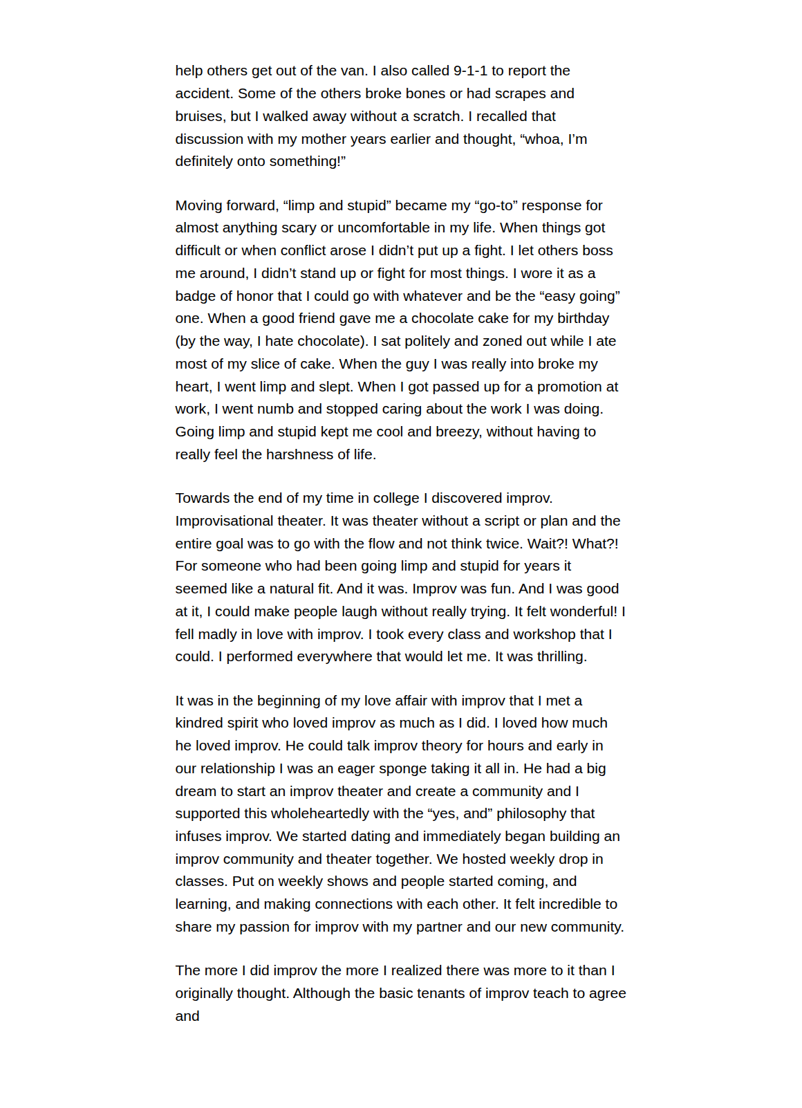help others get out of the van. I also called 9-1-1 to report the accident. Some of the others broke bones or had scrapes and bruises, but I walked away without a scratch. I recalled that discussion with my mother years earlier and thought, “whoa, I’m definitely onto something!”
Moving forward, “limp and stupid” became my “go-to” response for almost anything scary or uncomfortable in my life. When things got difficult or when conflict arose I didn’t put up a fight. I let others boss me around, I didn’t stand up or fight for most things. I wore it as a badge of honor that I could go with whatever and be the “easy going” one. When a good friend gave me a chocolate cake for my birthday (by the way, I hate chocolate). I sat politely and zoned out while I ate most of my slice of cake. When the guy I was really into broke my heart, I went limp and slept. When I got passed up for a promotion at work, I went numb and stopped caring about the work I was doing. Going limp and stupid kept me cool and breezy, without having to really feel the harshness of life.
Towards the end of my time in college I discovered improv. Improvisational theater. It was theater without a script or plan and the entire goal was to go with the flow and not think twice. Wait?! What?! For someone who had been going limp and stupid for years it seemed like a natural fit. And it was. Improv was fun. And I was good at it, I could make people laugh without really trying. It felt wonderful! I fell madly in love with improv. I took every class and workshop that I could. I performed everywhere that would let me. It was thrilling.
It was in the beginning of my love affair with improv that I met a kindred spirit who loved improv as much as I did. I loved how much he loved improv. He could talk improv theory for hours and early in our relationship I was an eager sponge taking it all in. He had a big dream to start an improv theater and create a community and I supported this wholeheartedly with the “yes, and” philosophy that infuses improv. We started dating and immediately began building an improv community and theater together. We hosted weekly drop in classes. Put on weekly shows and people started coming, and learning, and making connections with each other. It felt incredible to share my passion for improv with my partner and our new community.
The more I did improv the more I realized there was more to it than I originally thought. Although the basic tenants of improv teach to agree and